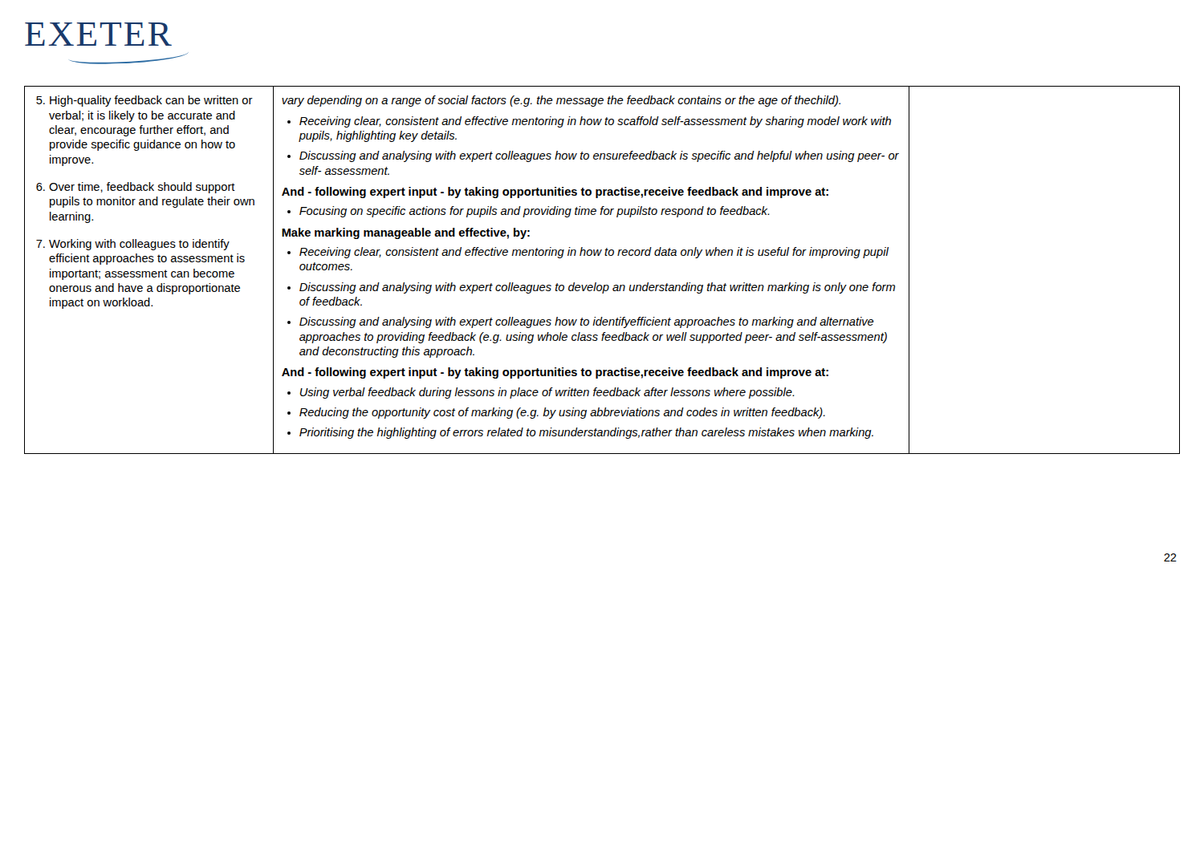EXETER
| High-quality feedback can be written or verbal; it is likely to be accurate and clear, encourage further effort, and provide specific guidance on how to improve. Over time, feedback should support pupils to monitor and regulate their own learning. Working with colleagues to identify efficient approaches to assessment is important; assessment can become onerous and have a disproportionate impact on workload. | vary depending on a range of social factors (e.g. the message the feedback contains or the age of thechild). Receiving clear, consistent and effective mentoring in how to scaffold self-assessment by sharing model work with pupils, highlighting key details. Discussing and analysing with expert colleagues how to ensurefeedback is specific and helpful when using peer- or self- assessment. And - following expert input - by taking opportunities to practise,receive feedback and improve at: Focusing on specific actions for pupils and providing time for pupilsto respond to feedback. Make marking manageable and effective, by: Receiving clear, consistent and effective mentoring in how to record data only when it is useful for improving pupil outcomes. Discussing and analysing with expert colleagues to develop an understanding that written marking is only one form of feedback. Discussing and analysing with expert colleagues how to identifyefficient approaches to marking and alternative approaches to providing feedback (e.g. using whole class feedback or well supported peer- and self-assessment) and deconstructing this approach. And - following expert input - by taking opportunities to practise,receive feedback and improve at: Using verbal feedback during lessons in place of written feedback after lessons where possible. Reducing the opportunity cost of marking (e.g. by using abbreviations and codes in written feedback). Prioritising the highlighting of errors related to misunderstandings,rather than careless mistakes when marking. | |
22